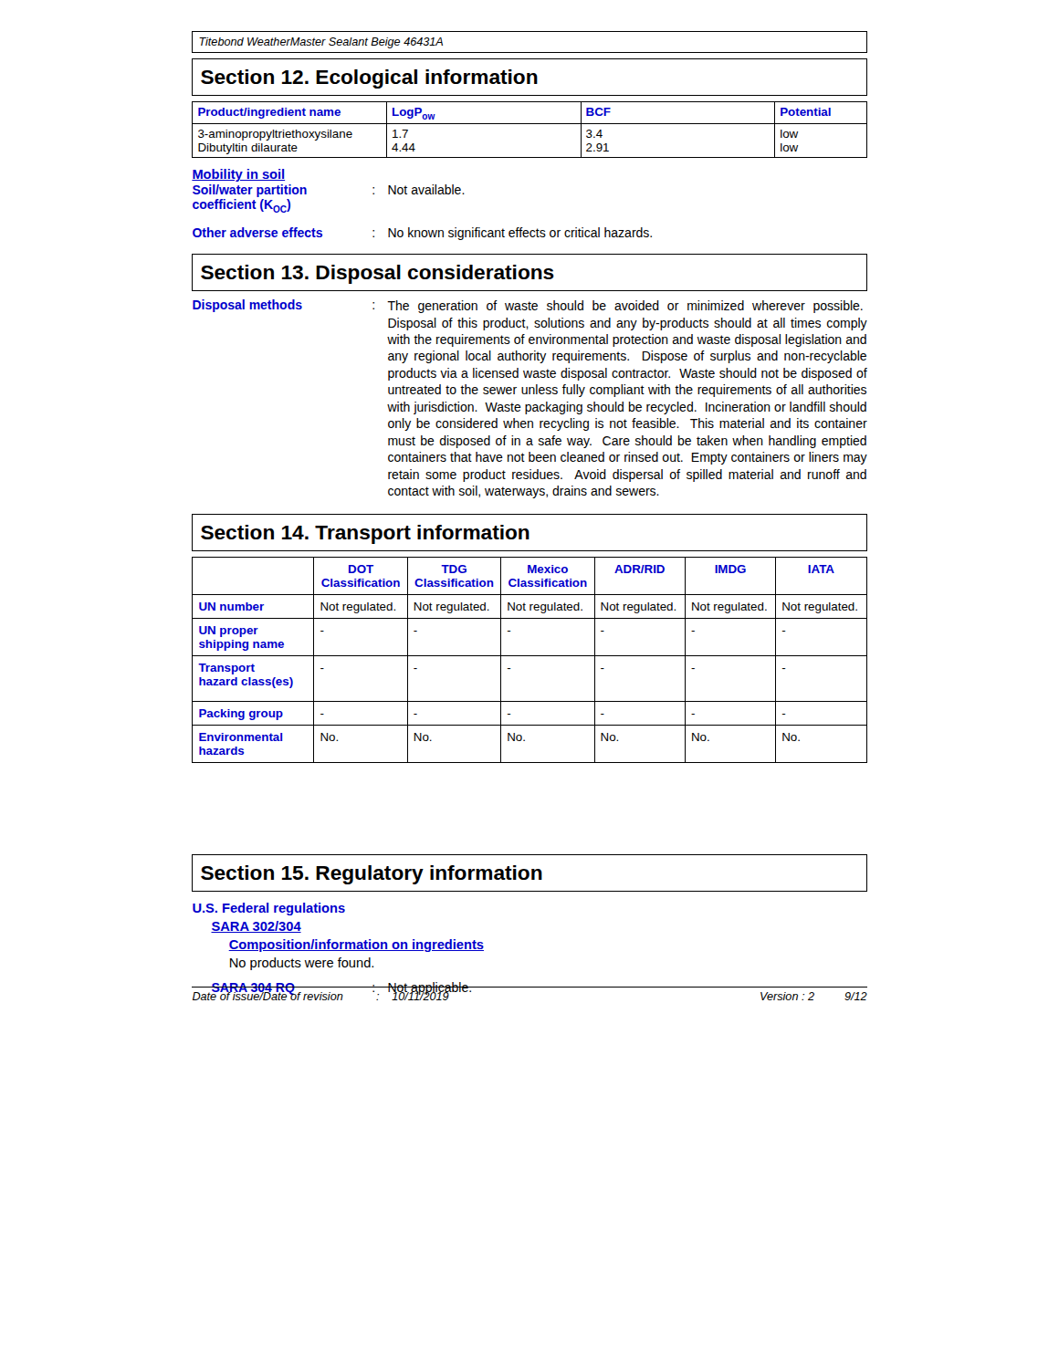Titebond WeatherMaster Sealant Beige 46431A
Section 12. Ecological information
| Product/ingredient name | LogP ow | BCF | Potential |
| --- | --- | --- | --- |
| 3-aminopropyltriethoxysilane Dibutyltin dilaurate | 1.7 4.44 | 3.4 2.91 | low low |
Mobility in soil
| Soil/water partition coefficient (K OC ) | : | Not available. |
| Other adverse effects | : | No known significant effects or critical hazards. |
Section 13. Disposal considerations
| Disposal methods | : | The generation of waste should be avoided or minimized wherever possible. Disposal of this product, solutions and any by-products should at all times comply with the requirements of environmental protection and waste disposal legislation and any regional local authority requirements. Dispose of surplus and non-recyclable products via a licensed waste disposal contractor. Waste should not be disposed of untreated to the sewer unless fully compliant with the requirements of all authorities with jurisdiction. Waste packaging should be recycled. Incineration or landfill should only be considered when recycling is not feasible. This material and its container must be disposed of in a safe way. Care should be taken when handling emptied containers that have not been cleaned or rinsed out. Empty containers or liners may retain some product residues. Avoid dispersal of spilled material and runoff and contact with soil, waterways, drains and sewers. |
Section 14. Transport information
| | DOT Classification | TDG Classification | Mexico Classification | ADR/RID | IMDG | IATA |
| --- | --- | --- | --- | --- | --- | --- |
| UN number | Not regulated. | Not regulated. | Not regulated. | Not regulated. | Not regulated. | Not regulated. |
| UN proper shipping name | - | - | - | - | - | - |
| Transport hazard class(es) | - | - | - | - | - | - |
| Packing group | - | - | - | - | - | - |
| Environmental hazards | No. | No. | No. | No. | No. | No. |
Section 15. Regulatory information
U.S. Federal regulations
SARA 302/304
Composition/information on ingredients
No products were found.
| SARA 304 RQ | : | Not applicable. |
| Date of issue/Date of revision | : | 10/11/2019 | Version : 2 | 9/12 |